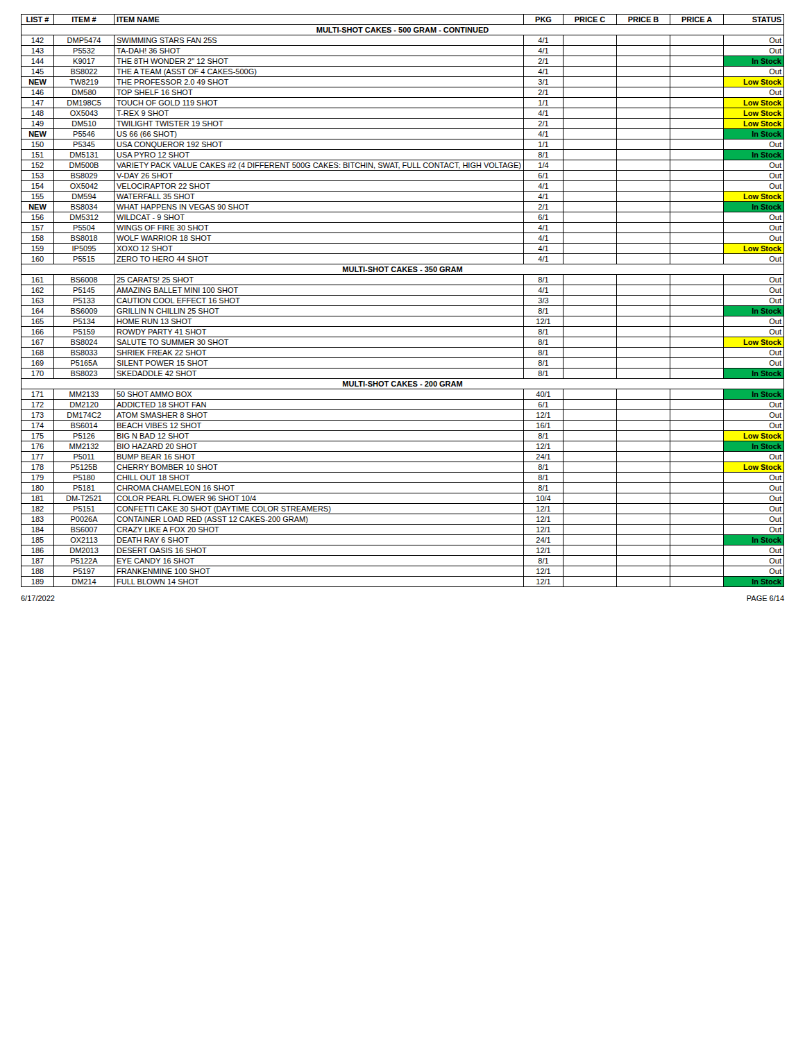| LIST # | ITEM # | ITEM NAME | PKG | PRICE C | PRICE B | PRICE A | STATUS |
| --- | --- | --- | --- | --- | --- | --- | --- |
| MULTI-SHOT CAKES - 500 GRAM - CONTINUED |
| 142 | DMP5474 | SWIMMING STARS FAN 25S | 4/1 | | | | Out |
| 143 | P5532 | TA-DAH! 36 SHOT | 4/1 | | | | Out |
| 144 | K9017 | THE 8TH WONDER 2" 12 SHOT | 2/1 | | | | In Stock |
| 145 | BS8022 | THE A TEAM (ASST OF 4 CAKES-500G) | 4/1 | | | | Out |
| NEW | TW8219 | THE PROFESSOR 2.0 49 SHOT | 3/1 | | | | Low Stock |
| 146 | DM580 | TOP SHELF 16 SHOT | 2/1 | | | | Out |
| 147 | DM198C5 | TOUCH OF GOLD 119 SHOT | 1/1 | | | | Low Stock |
| 148 | OX5043 | T-REX 9 SHOT | 4/1 | | | | Low Stock |
| 149 | DM510 | TWILIGHT TWISTER 19 SHOT | 2/1 | | | | Low Stock |
| NEW | P5546 | US 66 (66 SHOT) | 4/1 | | | | In Stock |
| 150 | P5345 | USA CONQUEROR 192 SHOT | 1/1 | | | | Out |
| 151 | DM5131 | USA PYRO 12 SHOT | 8/1 | | | | In Stock |
| 152 | DM500B | VARIETY PACK VALUE CAKES #2 (4 DIFFERENT 500G CAKES: BITCHIN, SWAT, FULL CONTACT, HIGH VOLTAGE) | 1/4 | | | | Out |
| 153 | BS8029 | V-DAY 26 SHOT | 6/1 | | | | Out |
| 154 | OX5042 | VELOCIRAPTOR 22 SHOT | 4/1 | | | | Out |
| 155 | DM594 | WATERFALL 35 SHOT | 4/1 | | | | Low Stock |
| NEW | BS8034 | WHAT HAPPENS IN VEGAS 90 SHOT | 2/1 | | | | In Stock |
| 156 | DM5312 | WILDCAT - 9 SHOT | 6/1 | | | | Out |
| 157 | P5504 | WINGS OF FIRE 30 SHOT | 4/1 | | | | Out |
| 158 | BS8018 | WOLF WARRIOR 18 SHOT | 4/1 | | | | Out |
| 159 | IP5095 | XOXO 12 SHOT | 4/1 | | | | Low Stock |
| 160 | P5515 | ZERO TO HERO 44 SHOT | 4/1 | | | | Out |
| MULTI-SHOT CAKES - 350 GRAM |
| 161 | BS6008 | 25 CARATS! 25 SHOT | 8/1 | | | | Out |
| 162 | P5145 | AMAZING BALLET MINI 100 SHOT | 4/1 | | | | Out |
| 163 | P5133 | CAUTION COOL EFFECT 16 SHOT | 3/3 | | | | Out |
| 164 | BS6009 | GRILLIN N CHILLIN 25 SHOT | 8/1 | | | | In Stock |
| 165 | P5134 | HOME RUN 13 SHOT | 12/1 | | | | Out |
| 166 | P5159 | ROWDY PARTY 41 SHOT | 8/1 | | | | Out |
| 167 | BS8024 | SALUTE TO SUMMER 30 SHOT | 8/1 | | | | Low Stock |
| 168 | BS8033 | SHRIEK FREAK 22 SHOT | 8/1 | | | | Out |
| 169 | P5165A | SILENT POWER 15 SHOT | 8/1 | | | | Out |
| 170 | BS8023 | SKEDADDLE 42 SHOT | 8/1 | | | | In Stock |
| MULTI-SHOT CAKES - 200 GRAM |
| 171 | MM2133 | 50 SHOT AMMO BOX | 40/1 | | | | In Stock |
| 172 | DM2120 | ADDICTED 18 SHOT FAN | 6/1 | | | | Out |
| 173 | DM174C2 | ATOM SMASHER 8 SHOT | 12/1 | | | | Out |
| 174 | BS6014 | BEACH VIBES 12 SHOT | 16/1 | | | | Out |
| 175 | P5126 | BIG N BAD 12 SHOT | 8/1 | | | | Low Stock |
| 176 | MM2132 | BIO HAZARD 20 SHOT | 12/1 | | | | In Stock |
| 177 | P5011 | BUMP BEAR 16 SHOT | 24/1 | | | | Out |
| 178 | P5125B | CHERRY BOMBER 10 SHOT | 8/1 | | | | Low Stock |
| 179 | P5180 | CHILL OUT 18 SHOT | 8/1 | | | | Out |
| 180 | P5181 | CHROMA CHAMELEON 16 SHOT | 8/1 | | | | Out |
| 181 | DM-T2521 | COLOR PEARL FLOWER 96 SHOT 10/4 | 10/4 | | | | Out |
| 182 | P5151 | CONFETTI CAKE 30 SHOT (DAYTIME COLOR STREAMERS) | 12/1 | | | | Out |
| 183 | P0026A | CONTAINER LOAD RED (ASST 12 CAKES-200 GRAM) | 12/1 | | | | Out |
| 184 | BS6007 | CRAZY LIKE A FOX 20 SHOT | 12/1 | | | | Out |
| 185 | OX2113 | DEATH RAY 6 SHOT | 24/1 | | | | In Stock |
| 186 | DM2013 | DESERT OASIS 16 SHOT | 12/1 | | | | Out |
| 187 | P5122A | EYE CANDY 16 SHOT | 8/1 | | | | Out |
| 188 | P5197 | FRANKENMINE 100 SHOT | 12/1 | | | | Out |
| 189 | DM214 | FULL BLOWN 14 SHOT | 12/1 | | | | In Stock |
6/17/2022 PAGE 6/14